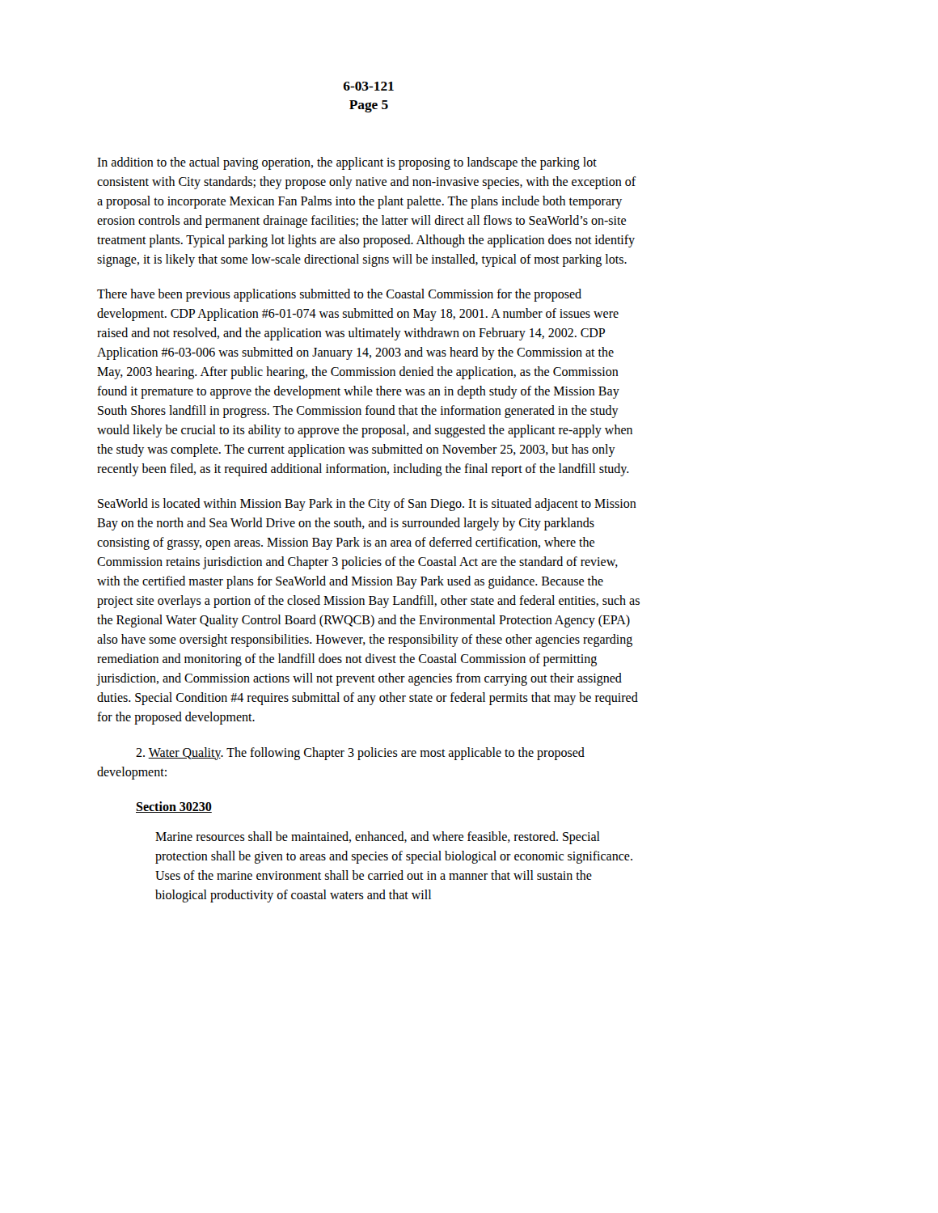6-03-121
Page 5
In addition to the actual paving operation, the applicant is proposing to landscape the parking lot consistent with City standards; they propose only native and non-invasive species, with the exception of a proposal to incorporate Mexican Fan Palms into the plant palette. The plans include both temporary erosion controls and permanent drainage facilities; the latter will direct all flows to SeaWorld’s on-site treatment plants. Typical parking lot lights are also proposed. Although the application does not identify signage, it is likely that some low-scale directional signs will be installed, typical of most parking lots.
There have been previous applications submitted to the Coastal Commission for the proposed development. CDP Application #6-01-074 was submitted on May 18, 2001. A number of issues were raised and not resolved, and the application was ultimately withdrawn on February 14, 2002. CDP Application #6-03-006 was submitted on January 14, 2003 and was heard by the Commission at the May, 2003 hearing. After public hearing, the Commission denied the application, as the Commission found it premature to approve the development while there was an in depth study of the Mission Bay South Shores landfill in progress. The Commission found that the information generated in the study would likely be crucial to its ability to approve the proposal, and suggested the applicant re-apply when the study was complete. The current application was submitted on November 25, 2003, but has only recently been filed, as it required additional information, including the final report of the landfill study.
SeaWorld is located within Mission Bay Park in the City of San Diego. It is situated adjacent to Mission Bay on the north and Sea World Drive on the south, and is surrounded largely by City parklands consisting of grassy, open areas. Mission Bay Park is an area of deferred certification, where the Commission retains jurisdiction and Chapter 3 policies of the Coastal Act are the standard of review, with the certified master plans for SeaWorld and Mission Bay Park used as guidance. Because the project site overlays a portion of the closed Mission Bay Landfill, other state and federal entities, such as the Regional Water Quality Control Board (RWQCB) and the Environmental Protection Agency (EPA) also have some oversight responsibilities. However, the responsibility of these other agencies regarding remediation and monitoring of the landfill does not divest the Coastal Commission of permitting jurisdiction, and Commission actions will not prevent other agencies from carrying out their assigned duties. Special Condition #4 requires submittal of any other state or federal permits that may be required for the proposed development.
2. Water Quality. The following Chapter 3 policies are most applicable to the proposed development:
Section 30230
Marine resources shall be maintained, enhanced, and where feasible, restored. Special protection shall be given to areas and species of special biological or economic significance. Uses of the marine environment shall be carried out in a manner that will sustain the biological productivity of coastal waters and that will